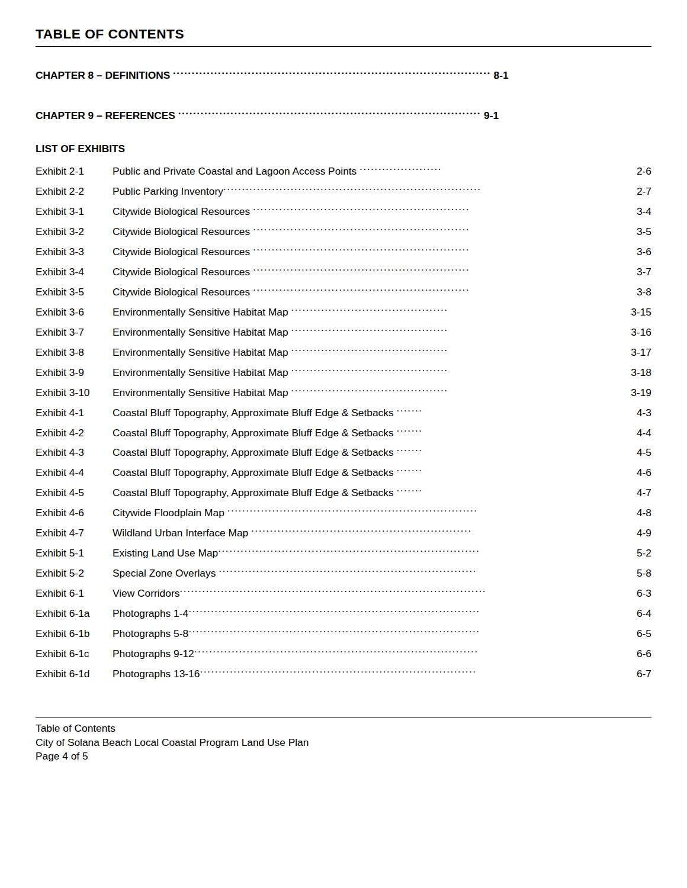TABLE OF CONTENTS
CHAPTER 8 – DEFINITIONS ..................................................................................... 8-1
CHAPTER 9 – REFERENCES ................................................................................. 9-1
LIST OF EXHIBITS
| Exhibit 2-1 | Public and Private Coastal and Lagoon Access Points ...................... | 2-6 |
| Exhibit 2-2 | Public Parking Inventory ..................................................................... | 2-7 |
| Exhibit 3-1 | Citywide Biological Resources .......................................................... | 3-4 |
| Exhibit 3-2 | Citywide Biological Resources .......................................................... | 3-5 |
| Exhibit 3-3 | Citywide Biological Resources .......................................................... | 3-6 |
| Exhibit 3-4 | Citywide Biological Resources .......................................................... | 3-7 |
| Exhibit 3-5 | Citywide Biological Resources .......................................................... | 3-8 |
| Exhibit 3-6 | Environmentally Sensitive Habitat Map .......................................... | 3-15 |
| Exhibit 3-7 | Environmentally Sensitive Habitat Map .......................................... | 3-16 |
| Exhibit 3-8 | Environmentally Sensitive Habitat Map .......................................... | 3-17 |
| Exhibit 3-9 | Environmentally Sensitive Habitat Map .......................................... | 3-18 |
| Exhibit 3-10 | Environmentally Sensitive Habitat Map .......................................... | 3-19 |
| Exhibit 4-1 | Coastal Bluff Topography, Approximate Bluff Edge & Setbacks ....... | 4-3 |
| Exhibit 4-2 | Coastal Bluff Topography, Approximate Bluff Edge & Setbacks ....... | 4-4 |
| Exhibit 4-3 | Coastal Bluff Topography, Approximate Bluff Edge & Setbacks ....... | 4-5 |
| Exhibit 4-4 | Coastal Bluff Topography, Approximate Bluff Edge & Setbacks ....... | 4-6 |
| Exhibit 4-5 | Coastal Bluff Topography, Approximate Bluff Edge & Setbacks ....... | 4-7 |
| Exhibit 4-6 | Citywide Floodplain Map ................................................................... | 4-8 |
| Exhibit 4-7 | Wildland Urban Interface Map ........................................................... | 4-9 |
| Exhibit 5-1 | Existing Land Use Map ...................................................................... | 5-2 |
| Exhibit 5-2 | Special Zone Overlays ..................................................................... | 5-8 |
| Exhibit 6-1 | View Corridors .................................................................................. | 6-3 |
| Exhibit 6-1a | Photographs 1-4 .............................................................................. | 6-4 |
| Exhibit 6-1b | Photographs 5-8 .............................................................................. | 6-5 |
| Exhibit 6-1c | Photographs 9-12 ............................................................................ | 6-6 |
| Exhibit 6-1d | Photographs 13-16 .......................................................................... | 6-7 |
Table of Contents
City of Solana Beach Local Coastal Program Land Use Plan
Page 4 of 5